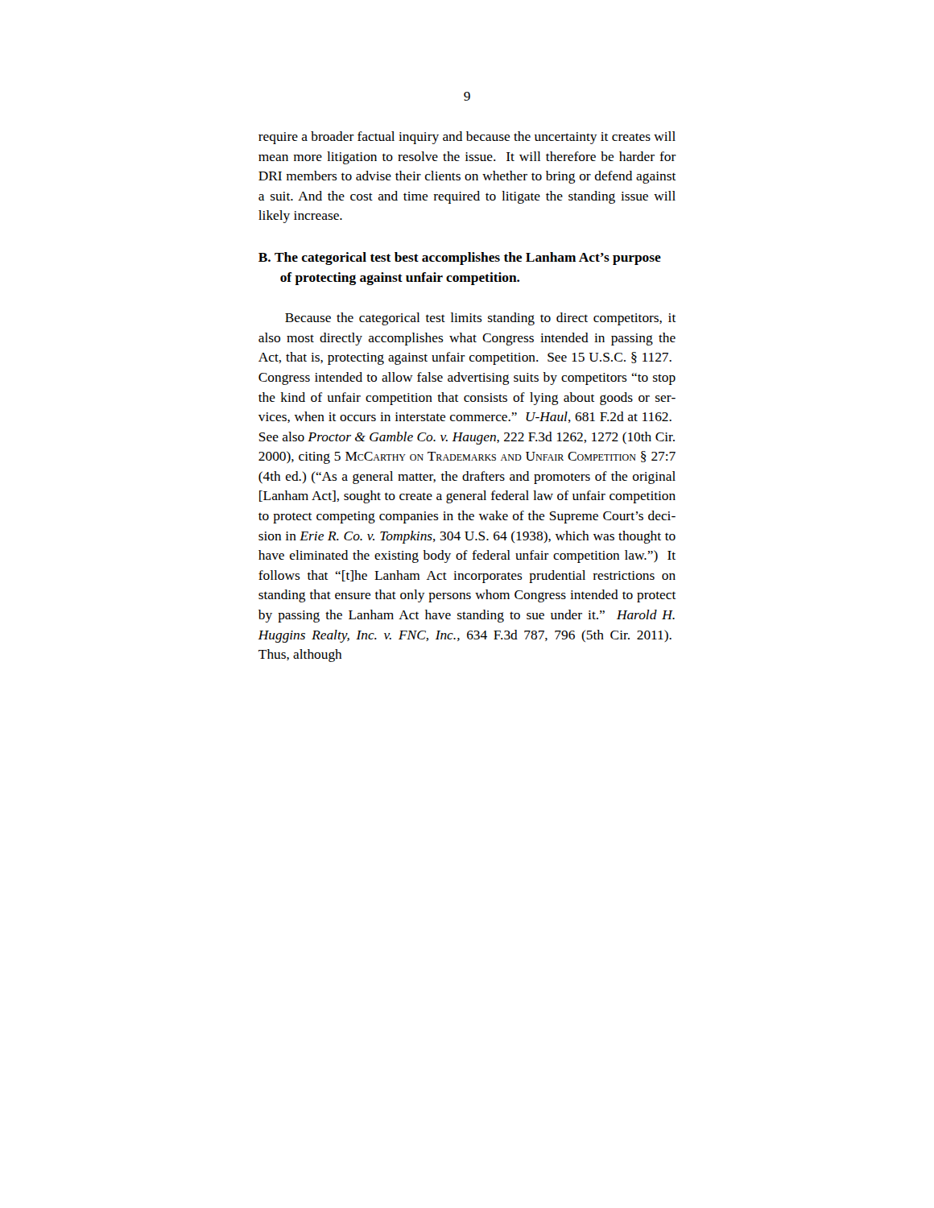9
require a broader factual inquiry and because the uncertainty it creates will mean more litigation to resolve the issue. It will therefore be harder for DRI members to advise their clients on whether to bring or defend against a suit. And the cost and time required to litigate the standing issue will likely increase.
B. The categorical test best accomplishes the Lanham Act’s purpose of protecting against unfair competition.
Because the categorical test limits standing to direct competitors, it also most directly accomplishes what Congress intended in passing the Act, that is, protecting against unfair competition. See 15 U.S.C. § 1127. Congress intended to allow false advertising suits by competitors “to stop the kind of unfair competition that consists of lying about goods or services, when it occurs in interstate commerce.” U-Haul, 681 F.2d at 1162. See also Proctor & Gamble Co. v. Haugen, 222 F.3d 1262, 1272 (10th Cir. 2000), citing 5 McCarthy on Trademarks and Unfair Competition § 27:7 (4th ed.) (“As a general matter, the drafters and promoters of the original [Lanham Act], sought to create a general federal law of unfair competition to protect competing companies in the wake of the Supreme Court’s decision in Erie R. Co. v. Tompkins, 304 U.S. 64 (1938), which was thought to have eliminated the existing body of federal unfair competition law.”) It follows that “[t]he Lanham Act incorporates prudential restrictions on standing that ensure that only persons whom Congress intended to protect by passing the Lanham Act have standing to sue under it.” Harold H. Huggins Realty, Inc. v. FNC, Inc., 634 F.3d 787, 796 (5th Cir. 2011). Thus, although